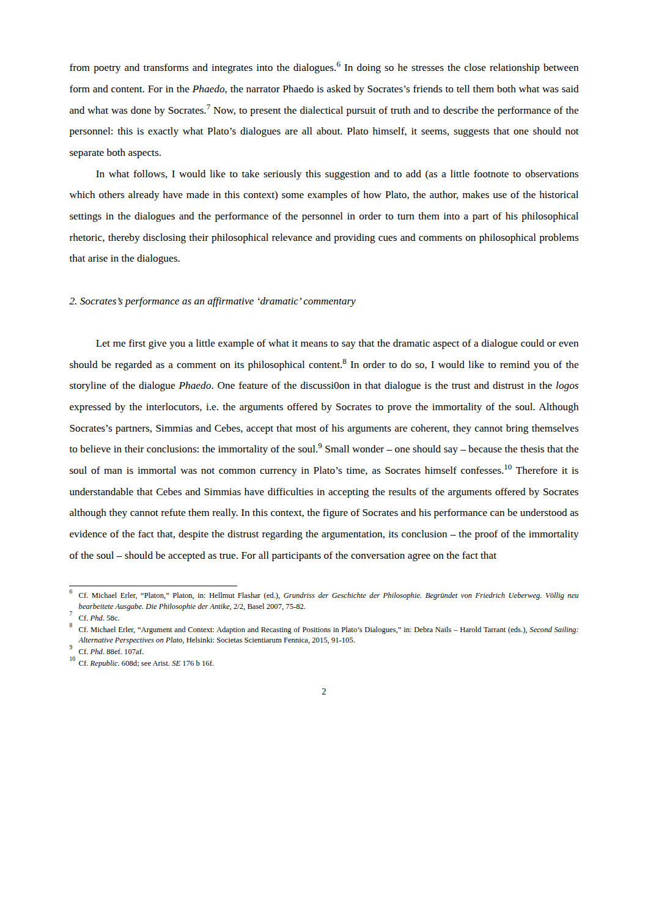from poetry and transforms and integrates into the dialogues.6 In doing so he stresses the close relationship between form and content. For in the Phaedo, the narrator Phaedo is asked by Socrates’s friends to tell them both what was said and what was done by Socrates.7 Now, to present the dialectical pursuit of truth and to describe the performance of the personnel: this is exactly what Plato’s dialogues are all about. Plato himself, it seems, suggests that one should not separate both aspects.
In what follows, I would like to take seriously this suggestion and to add (as a little footnote to observations which others already have made in this context) some examples of how Plato, the author, makes use of the historical settings in the dialogues and the performance of the personnel in order to turn them into a part of his philosophical rhetoric, thereby disclosing their philosophical relevance and providing cues and comments on philosophical problems that arise in the dialogues.
2. Socrates’s performance as an affirmative ‘dramatic’ commentary
Let me first give you a little example of what it means to say that the dramatic aspect of a dialogue could or even should be regarded as a comment on its philosophical content.8 In order to do so, I would like to remind you of the storyline of the dialogue Phaedo. One feature of the discussi0on in that dialogue is the trust and distrust in the logos expressed by the interlocutors, i.e. the arguments offered by Socrates to prove the immortality of the soul. Although Socrates’s partners, Simmias and Cebes, accept that most of his arguments are coherent, they cannot bring themselves to believe in their conclusions: the immortality of the soul.9 Small wonder – one should say – because the thesis that the soul of man is immortal was not common currency in Plato’s time, as Socrates himself confesses.10 Therefore it is understandable that Cebes and Simmias have difficulties in accepting the results of the arguments offered by Socrates although they cannot refute them really. In this context, the figure of Socrates and his performance can be understood as evidence of the fact that, despite the distrust regarding the argumentation, its conclusion – the proof of the immortality of the soul – should be accepted as true. For all participants of the conversation agree on the fact that
6 Cf. Michael Erler, “Platon,” Platon, in: Hellmut Flashar (ed.), Grundriss der Geschichte der Philosophie. Begründet von Friedrich Ueberweg. Völlig neu bearbeitete Ausgabe. Die Philosophie der Antike, 2/2, Basel 2007, 75-82.
7 Cf. Phd. 58c.
8 Cf. Michael Erler, “Argument and Context: Adaption and Recasting of Positions in Plato’s Dialogues,” in: Debra Nails – Harold Tarrant (eds.), Second Sailing: Alternative Perspectives on Plato, Helsinki: Societas Scientiarum Fennica, 2015, 91-105.
9 Cf. Phd. 88ef. 107af.
10 Cf. Republic. 608d; see Arist. SE 176 b 16f.
2